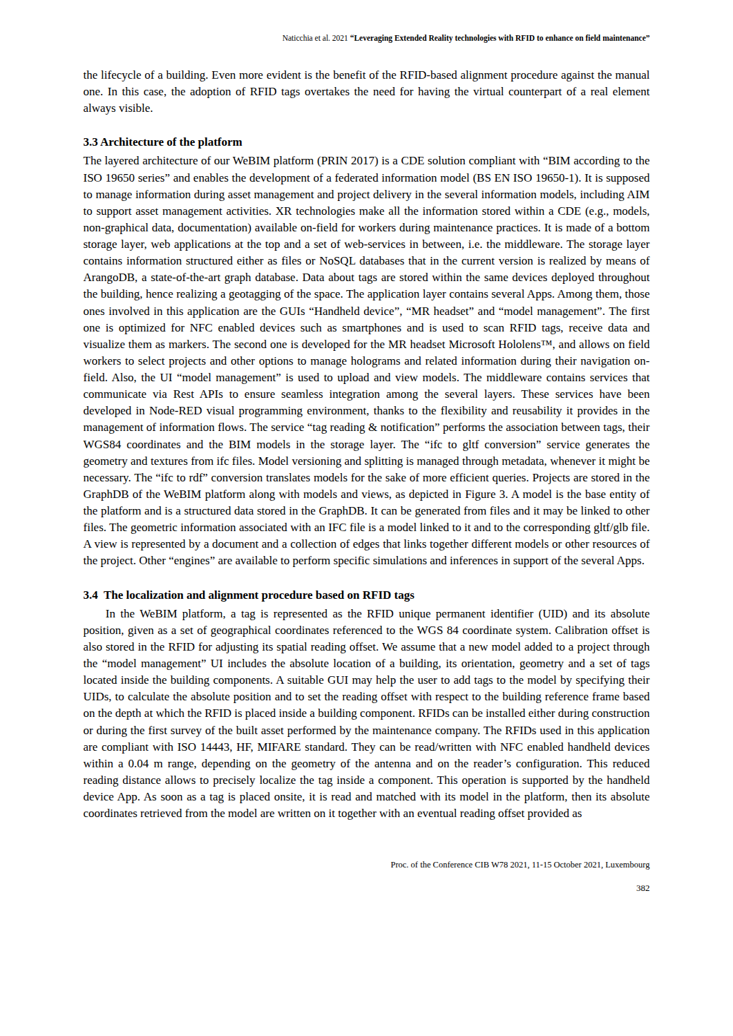Naticchia et al. 2021 “Leveraging Extended Reality technologies with RFID to enhance on field maintenance”
the lifecycle of a building. Even more evident is the benefit of the RFID-based alignment procedure against the manual one. In this case, the adoption of RFID tags overtakes the need for having the virtual counterpart of a real element always visible.
3.3 Architecture of the platform
The layered architecture of our WeBIM platform (PRIN 2017) is a CDE solution compliant with “BIM according to the ISO 19650 series” and enables the development of a federated information model (BS EN ISO 19650-1). It is supposed to manage information during asset management and project delivery in the several information models, including AIM to support asset management activities. XR technologies make all the information stored within a CDE (e.g., models, non-graphical data, documentation) available on-field for workers during maintenance practices. It is made of a bottom storage layer, web applications at the top and a set of web-services in between, i.e. the middleware. The storage layer contains information structured either as files or NoSQL databases that in the current version is realized by means of ArangoDB, a state-of-the-art graph database. Data about tags are stored within the same devices deployed throughout the building, hence realizing a geotagging of the space. The application layer contains several Apps. Among them, those ones involved in this application are the GUIs “Handheld device”, “MR headset” and “model management”. The first one is optimized for NFC enabled devices such as smartphones and is used to scan RFID tags, receive data and visualize them as markers. The second one is developed for the MR headset Microsoft Hololens™, and allows on field workers to select projects and other options to manage holograms and related information during their navigation on-field. Also, the UI “model management” is used to upload and view models. The middleware contains services that communicate via Rest APIs to ensure seamless integration among the several layers. These services have been developed in Node-RED visual programming environment, thanks to the flexibility and reusability it provides in the management of information flows. The service “tag reading & notification” performs the association between tags, their WGS84 coordinates and the BIM models in the storage layer. The “ifc to gltf conversion” service generates the geometry and textures from ifc files. Model versioning and splitting is managed through metadata, whenever it might be necessary. The “ifc to rdf” conversion translates models for the sake of more efficient queries. Projects are stored in the GraphDB of the WeBIM platform along with models and views, as depicted in Figure 3. A model is the base entity of the platform and is a structured data stored in the GraphDB. It can be generated from files and it may be linked to other files. The geometric information associated with an IFC file is a model linked to it and to the corresponding gltf/glb file. A view is represented by a document and a collection of edges that links together different models or other resources of the project. Other “engines” are available to perform specific simulations and inferences in support of the several Apps.
3.4 The localization and alignment procedure based on RFID tags
In the WeBIM platform, a tag is represented as the RFID unique permanent identifier (UID) and its absolute position, given as a set of geographical coordinates referenced to the WGS 84 coordinate system. Calibration offset is also stored in the RFID for adjusting its spatial reading offset. We assume that a new model added to a project through the “model management” UI includes the absolute location of a building, its orientation, geometry and a set of tags located inside the building components. A suitable GUI may help the user to add tags to the model by specifying their UIDs, to calculate the absolute position and to set the reading offset with respect to the building reference frame based on the depth at which the RFID is placed inside a building component. RFIDs can be installed either during construction or during the first survey of the built asset performed by the maintenance company. The RFIDs used in this application are compliant with ISO 14443, HF, MIFARE standard. They can be read/written with NFC enabled handheld devices within a 0.04 m range, depending on the geometry of the antenna and on the reader’s configuration. This reduced reading distance allows to precisely localize the tag inside a component. This operation is supported by the handheld device App. As soon as a tag is placed onsite, it is read and matched with its model in the platform, then its absolute coordinates retrieved from the model are written on it together with an eventual reading offset provided as
Proc. of the Conference CIB W78 2021, 11-15 October 2021, Luxembourg 382